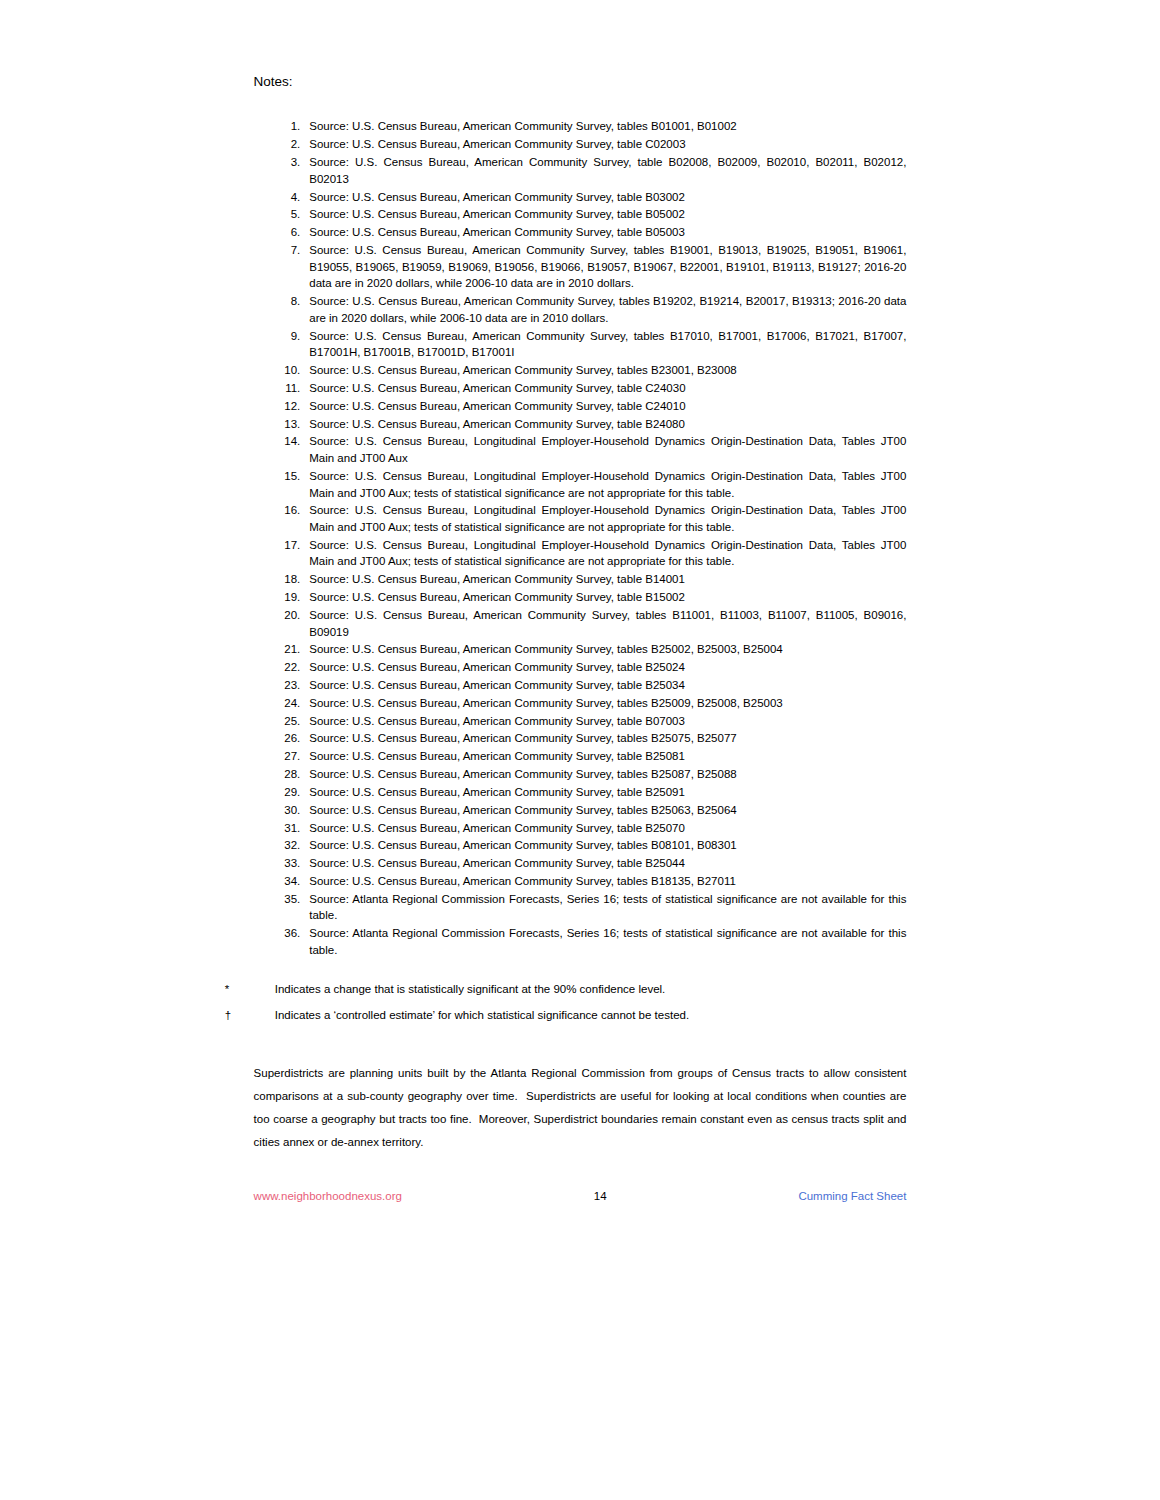Notes:
Source: U.S. Census Bureau, American Community Survey, tables B01001, B01002
Source: U.S. Census Bureau, American Community Survey, table C02003
Source: U.S. Census Bureau, American Community Survey, table B02008, B02009, B02010, B02011, B02012, B02013
Source: U.S. Census Bureau, American Community Survey, table B03002
Source: U.S. Census Bureau, American Community Survey, table B05002
Source: U.S. Census Bureau, American Community Survey, table B05003
Source: U.S. Census Bureau, American Community Survey, tables B19001, B19013, B19025, B19051, B19061, B19055, B19065, B19059, B19069, B19056, B19066, B19057, B19067, B22001, B19101, B19113, B19127; 2016-20 data are in 2020 dollars, while 2006-10 data are in 2010 dollars.
Source: U.S. Census Bureau, American Community Survey, tables B19202, B19214, B20017, B19313; 2016-20 data are in 2020 dollars, while 2006-10 data are in 2010 dollars.
Source: U.S. Census Bureau, American Community Survey, tables B17010, B17001, B17006, B17021, B17007, B17001H, B17001B, B17001D, B17001I
Source: U.S. Census Bureau, American Community Survey, tables B23001, B23008
Source: U.S. Census Bureau, American Community Survey, table C24030
Source: U.S. Census Bureau, American Community Survey, table C24010
Source: U.S. Census Bureau, American Community Survey, table B24080
Source: U.S. Census Bureau, Longitudinal Employer-Household Dynamics Origin-Destination Data, Tables JT00 Main and JT00 Aux
Source: U.S. Census Bureau, Longitudinal Employer-Household Dynamics Origin-Destination Data, Tables JT00 Main and JT00 Aux; tests of statistical significance are not appropriate for this table.
Source: U.S. Census Bureau, Longitudinal Employer-Household Dynamics Origin-Destination Data, Tables JT00 Main and JT00 Aux; tests of statistical significance are not appropriate for this table.
Source: U.S. Census Bureau, Longitudinal Employer-Household Dynamics Origin-Destination Data, Tables JT00 Main and JT00 Aux; tests of statistical significance are not appropriate for this table.
Source: U.S. Census Bureau, American Community Survey, table B14001
Source: U.S. Census Bureau, American Community Survey, table B15002
Source: U.S. Census Bureau, American Community Survey, tables B11001, B11003, B11007, B11005, B09016, B09019
Source: U.S. Census Bureau, American Community Survey, tables B25002, B25003, B25004
Source: U.S. Census Bureau, American Community Survey, table B25024
Source: U.S. Census Bureau, American Community Survey, table B25034
Source: U.S. Census Bureau, American Community Survey, tables B25009, B25008, B25003
Source: U.S. Census Bureau, American Community Survey, table B07003
Source: U.S. Census Bureau, American Community Survey, tables B25075, B25077
Source: U.S. Census Bureau, American Community Survey, table B25081
Source: U.S. Census Bureau, American Community Survey, tables B25087, B25088
Source: U.S. Census Bureau, American Community Survey, table B25091
Source: U.S. Census Bureau, American Community Survey, tables B25063, B25064
Source: U.S. Census Bureau, American Community Survey, table B25070
Source: U.S. Census Bureau, American Community Survey, tables B08101, B08301
Source: U.S. Census Bureau, American Community Survey, table B25044
Source: U.S. Census Bureau, American Community Survey, tables B18135, B27011
Source: Atlanta Regional Commission Forecasts, Series 16; tests of statistical significance are not available for this table.
Source: Atlanta Regional Commission Forecasts, Series 16; tests of statistical significance are not available for this table.
*Indicates a change that is statistically significant at the 90% confidence level.
†Indicates a ‘controlled estimate’ for which statistical significance cannot be tested.
Superdistricts are planning units built by the Atlanta Regional Commission from groups of Census tracts to allow consistent comparisons at a sub-county geography over time. Superdistricts are useful for looking at local conditions when counties are too coarse a geography but tracts too fine. Moreover, Superdistrict boundaries remain constant even as census tracts split and cities annex or de-annex territory.
www.neighborhoodnexus.org
14
Cumming Fact Sheet